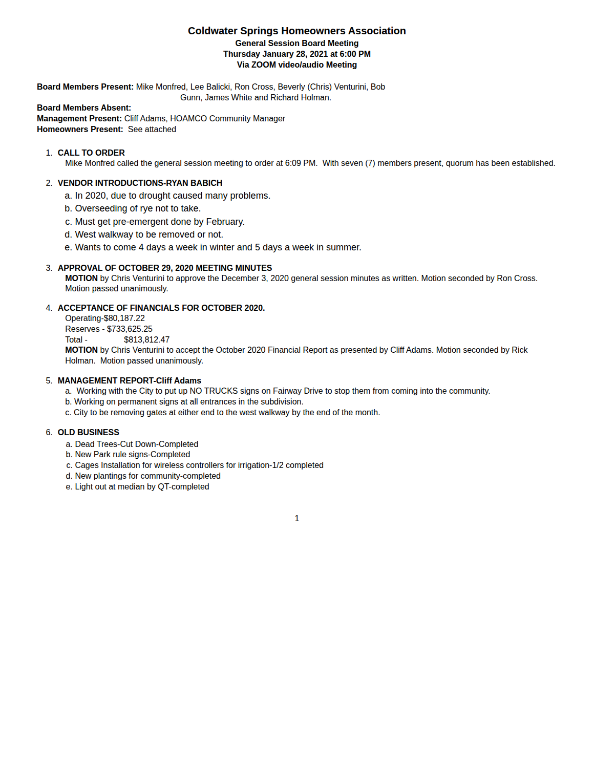Coldwater Springs Homeowners Association
General Session Board Meeting
Thursday January 28, 2021 at 6:00 PM
Via ZOOM video/audio Meeting
Board Members Present: Mike Monfred, Lee Balicki, Ron Cross, Beverly (Chris) Venturini, Bob
Gunn, James White and Richard Holman.
Board Members Absent:
Management Present: Cliff Adams, HOAMCO Community Manager
Homeowners Present: See attached
Call to Order
Mike Monfred called the general session meeting to order at 6:09 PM. With seven (7) members present, quorum has been established.
Vendor Introductions-Ryan Babich
In 2020, due to drought caused many problems.
Overseeding of rye not to take.
Must get pre-emergent done by February.
West walkway to be removed or not.
Wants to come 4 days a week in winter and 5 days a week in summer.
Approval of October 29, 2020 Meeting Minutes
MOTION by Chris Venturini to approve the December 3, 2020 general session minutes as written. Motion seconded by Ron Cross. Motion passed unanimously.
Acceptance of Financials for October 2020.
Operating-$80,187.22
Reserves - $733,625.25
Total -$813,812.47
MOTION by Chris Venturini to accept the October 2020 Financial Report as presented by Cliff Adams. Motion seconded by Rick Holman. Motion passed unanimously.
Management Report-Cliff Adams
a. Working with the City to put up NO TRUCKS signs on Fairway Drive to stop them from coming into the community.
b. Working on permanent signs at all entrances in the subdivision.
c. City to be removing gates at either end to the west walkway by the end of the month.
Old Business
Dead Trees-Cut Down-Completed
New Park rule signs-Completed
Cages Installation for wireless controllers for irrigation-1/2 completed
New plantings for community-completed
Light out at median by QT-completed
1